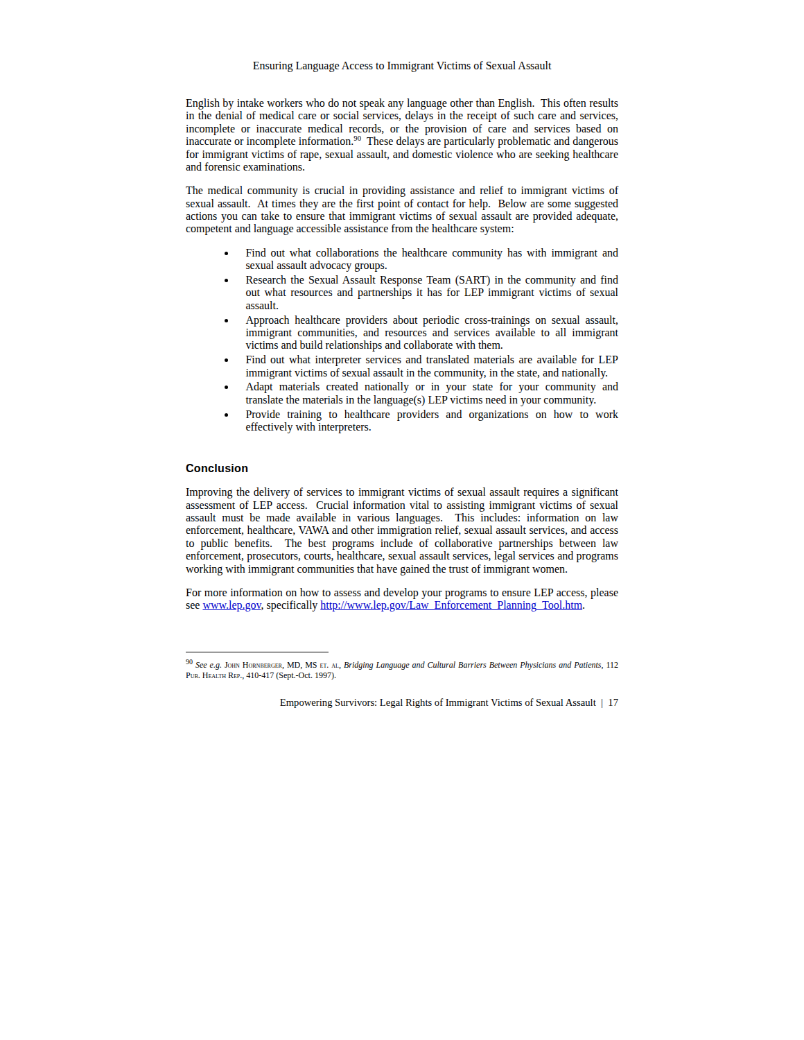Ensuring Language Access to Immigrant Victims of Sexual Assault
English by intake workers who do not speak any language other than English. This often results in the denial of medical care or social services, delays in the receipt of such care and services, incomplete or inaccurate medical records, or the provision of care and services based on inaccurate or incomplete information.90 These delays are particularly problematic and dangerous for immigrant victims of rape, sexual assault, and domestic violence who are seeking healthcare and forensic examinations.
The medical community is crucial in providing assistance and relief to immigrant victims of sexual assault. At times they are the first point of contact for help. Below are some suggested actions you can take to ensure that immigrant victims of sexual assault are provided adequate, competent and language accessible assistance from the healthcare system:
Find out what collaborations the healthcare community has with immigrant and sexual assault advocacy groups.
Research the Sexual Assault Response Team (SART) in the community and find out what resources and partnerships it has for LEP immigrant victims of sexual assault.
Approach healthcare providers about periodic cross-trainings on sexual assault, immigrant communities, and resources and services available to all immigrant victims and build relationships and collaborate with them.
Find out what interpreter services and translated materials are available for LEP immigrant victims of sexual assault in the community, in the state, and nationally.
Adapt materials created nationally or in your state for your community and translate the materials in the language(s) LEP victims need in your community.
Provide training to healthcare providers and organizations on how to work effectively with interpreters.
Conclusion
Improving the delivery of services to immigrant victims of sexual assault requires a significant assessment of LEP access. Crucial information vital to assisting immigrant victims of sexual assault must be made available in various languages. This includes: information on law enforcement, healthcare, VAWA and other immigration relief, sexual assault services, and access to public benefits. The best programs include of collaborative partnerships between law enforcement, prosecutors, courts, healthcare, sexual assault services, legal services and programs working with immigrant communities that have gained the trust of immigrant women.
For more information on how to assess and develop your programs to ensure LEP access, please see www.lep.gov, specifically http://www.lep.gov/Law_Enforcement_Planning_Tool.htm.
90 See e.g. John Hornberger, MD, MS et. al, Bridging Language and Cultural Barriers Between Physicians and Patients, 112 Pub. Health Rep., 410-417 (Sept.-Oct. 1997).
Empowering Survivors: Legal Rights of Immigrant Victims of Sexual Assault|17